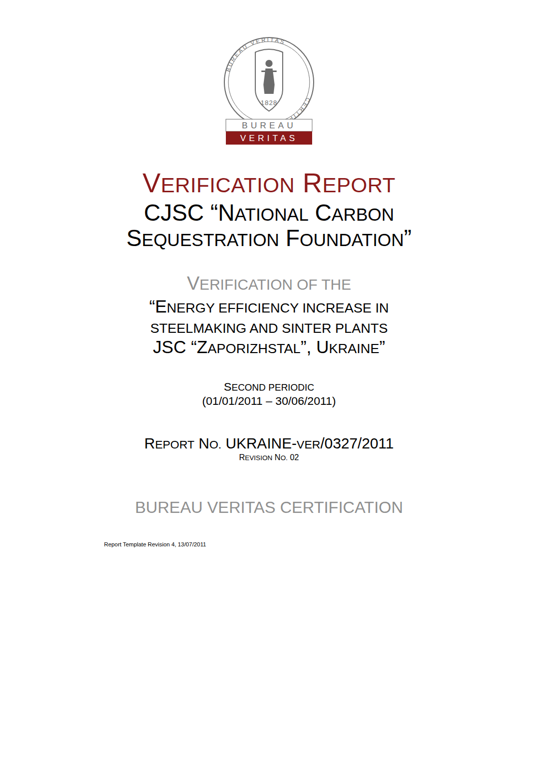Bureau Veritas BUREAU VERITAS CERTIFICATION 1828 BUREAU VERITAS
VERIFICATION REPORT
CJSC “NATIONAL CARBON
SEQUESTRATION FOUNDATION”
VERIFICATION OF THE
“ENERGY EFFICIENCY INCREASE IN
STEELMAKING AND SINTER PLANTS
JSC “ZAPORIZHSTAL”, UKRAINE”
SECOND PERIODIC
(01/01/2011 – 30/06/2011)
REPORT NO. UKRAINE-VER/0327/2011
REVISION NO. 02
BUREAU VERITAS CERTIFICATION
Report Template Revision 4, 13/07/2011